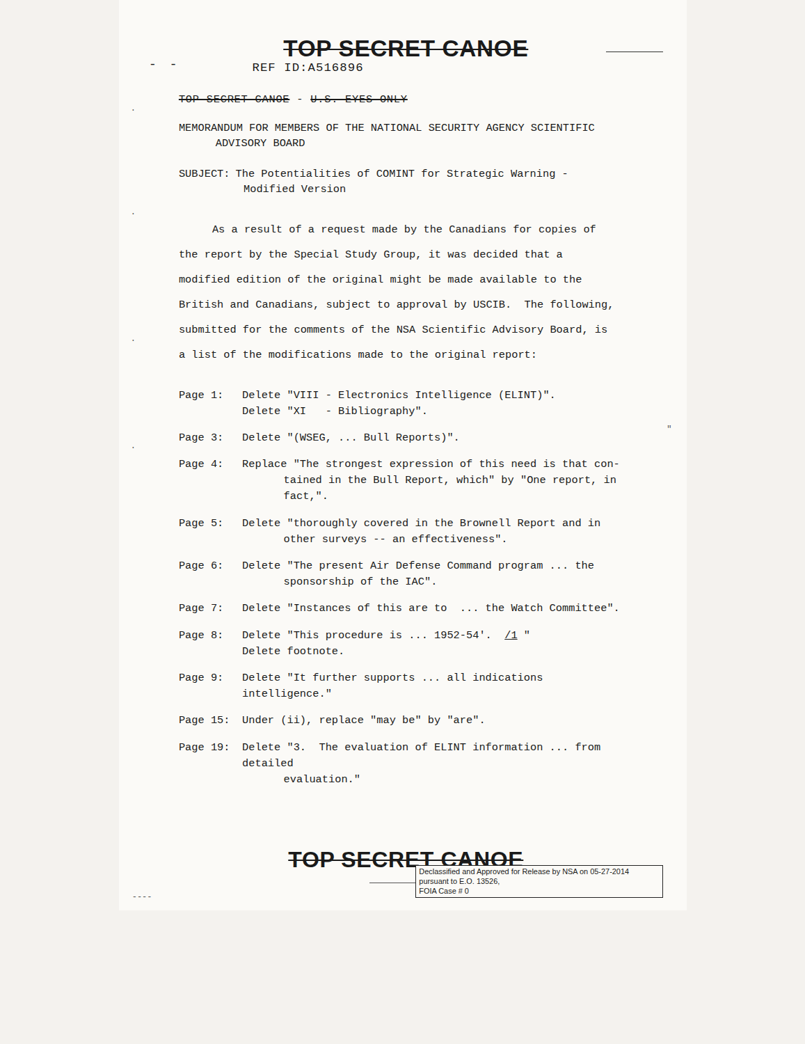- -
TOP SECRET CANOE
REF ID:A516896
TOP SECRET CANOE - U.S. EYES ONLY
MEMORANDUM FOR MEMBERS OF THE NATIONAL SECURITY AGENCY SCIENTIFIC ADVISORY BOARD
SUBJECT: The Potentialities of COMINT for Strategic Warning - Modified Version
As a result of a request made by the Canadians for copies of the report by the Special Study Group, it was decided that a modified edition of the original might be made available to the British and Canadians, subject to approval by USCIB. The following, submitted for the comments of the NSA Scientific Advisory Board, is a list of the modifications made to the original report:
| Page 1: | Delete "VIII - Electronics Intelligence (ELINT)". Delete "XI - Bibliography". |
| Page 3: | Delete "(WSEG, ... Bull Reports)". |
| Page 4: | Replace "The strongest expression of this need is that con- tained in the Bull Report, which" by "One report, in fact,". |
| Page 5: | Delete "thoroughly covered in the Brownell Report and in other surveys -- an effectiveness". |
| Page 6: | Delete "The present Air Defense Command program ... the sponsorship of the IAC". |
| Page 7: | Delete "Instances of this are to ... the Watch Committee". |
| Page 8: | Delete "This procedure is ... 1952-54'. /1 " Delete footnote. |
| Page 9: | Delete "It further supports ... all indications intelligence." |
| Page 15: | Under (ii), replace "may be" by "are". |
| Page 19: | Delete "3. The evaluation of ELINT information ... from detailed evaluation." |
TOP SECRET CANOE
Declassified and Approved for Release by NSA on 05-27-2014 pursuant to E.O. 13526, FOIA Case # 0
. . . . " ----